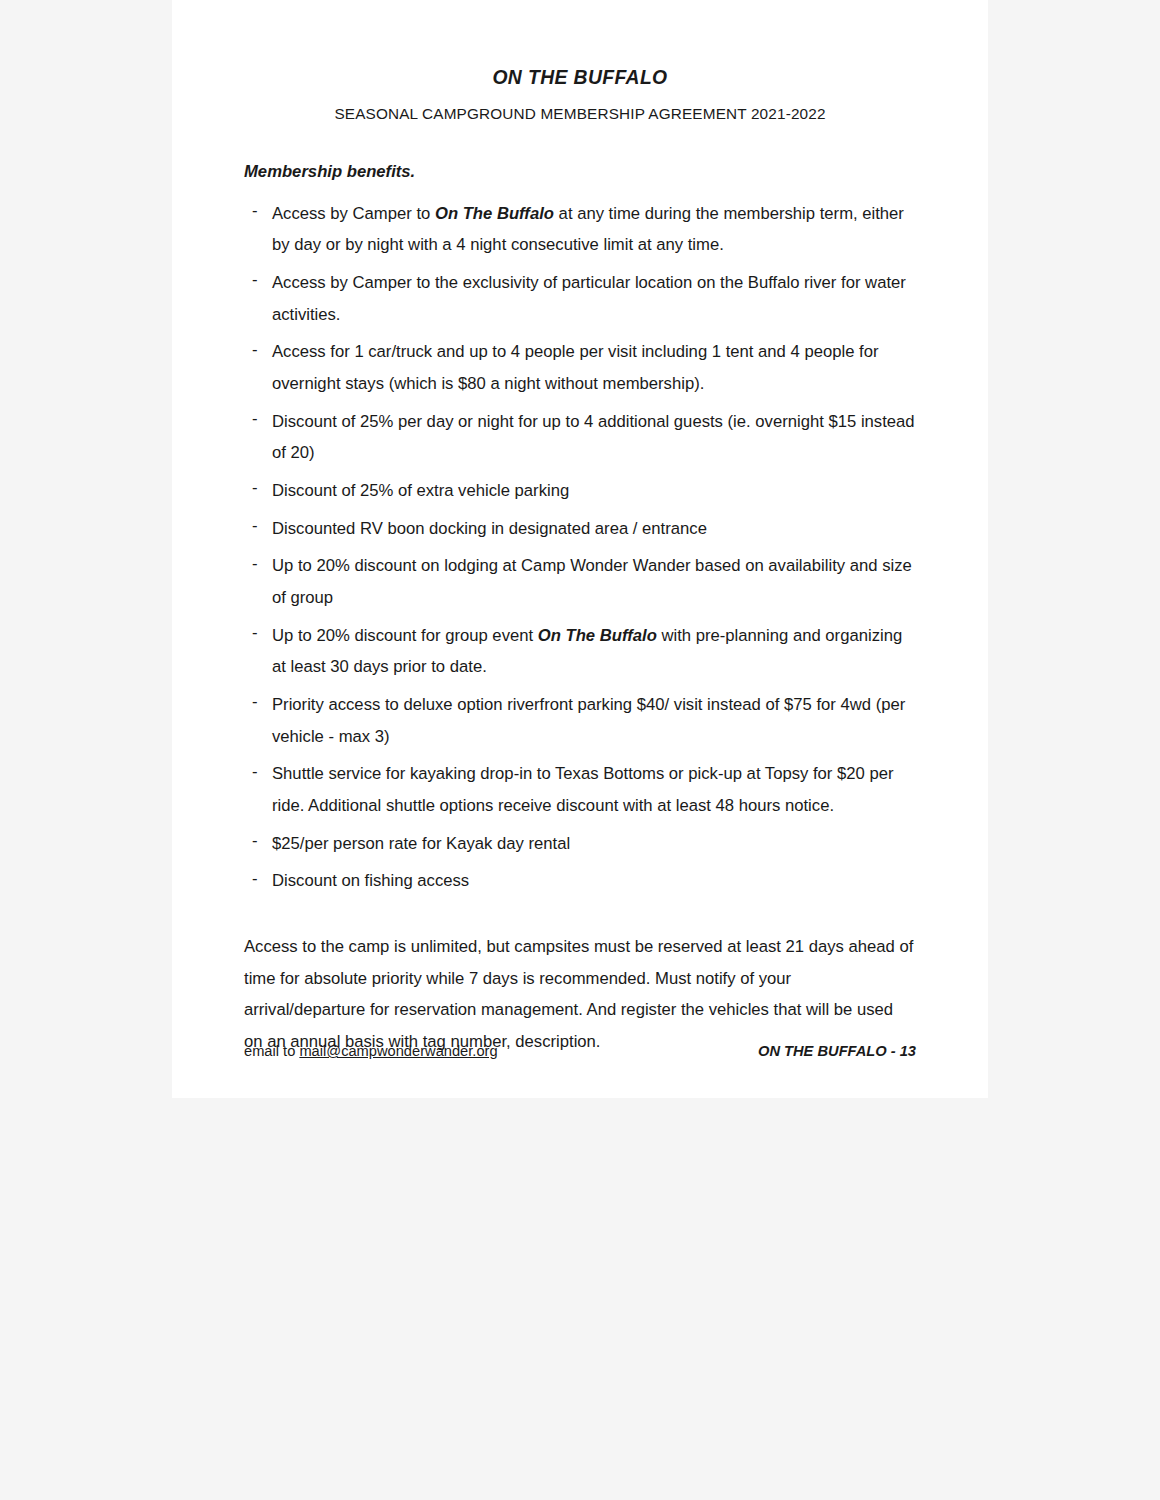ON THE BUFFALO
SEASONAL CAMPGROUND MEMBERSHIP AGREEMENT 2021-2022
Membership benefits.
Access by Camper to On The Buffalo at any time during the membership term, either by day or by night with a 4 night consecutive limit at any time.
Access by Camper to the exclusivity of particular location on the Buffalo river for water activities.
Access for 1 car/truck and up to 4 people per visit including 1 tent and 4 people for overnight stays (which is $80 a night without membership).
Discount of 25% per day or night for up to 4 additional guests (ie. overnight $15 instead of 20)
Discount of 25% of extra vehicle parking
Discounted RV boon docking in designated area / entrance
Up to 20% discount on lodging at Camp Wonder Wander based on availability and size of group
Up to 20% discount for group event On The Buffalo with pre-planning and organizing at least 30 days prior to date.
Priority access to deluxe option riverfront parking $40/ visit instead of $75 for 4wd (per vehicle - max 3)
Shuttle service for kayaking drop-in to Texas Bottoms or pick-up at Topsy for $20 per ride. Additional shuttle options receive discount with at least 48 hours notice.
$25/per person rate for Kayak day rental
Discount on fishing access
Access to the camp is unlimited, but campsites must be reserved at least 21 days ahead of time for absolute priority while 7 days is recommended. Must notify of your arrival/departure for reservation management. And register the vehicles that will be used on an annual basis with tag number, description.
email to mail@campwonderwander.org ON THE BUFFALO - 13